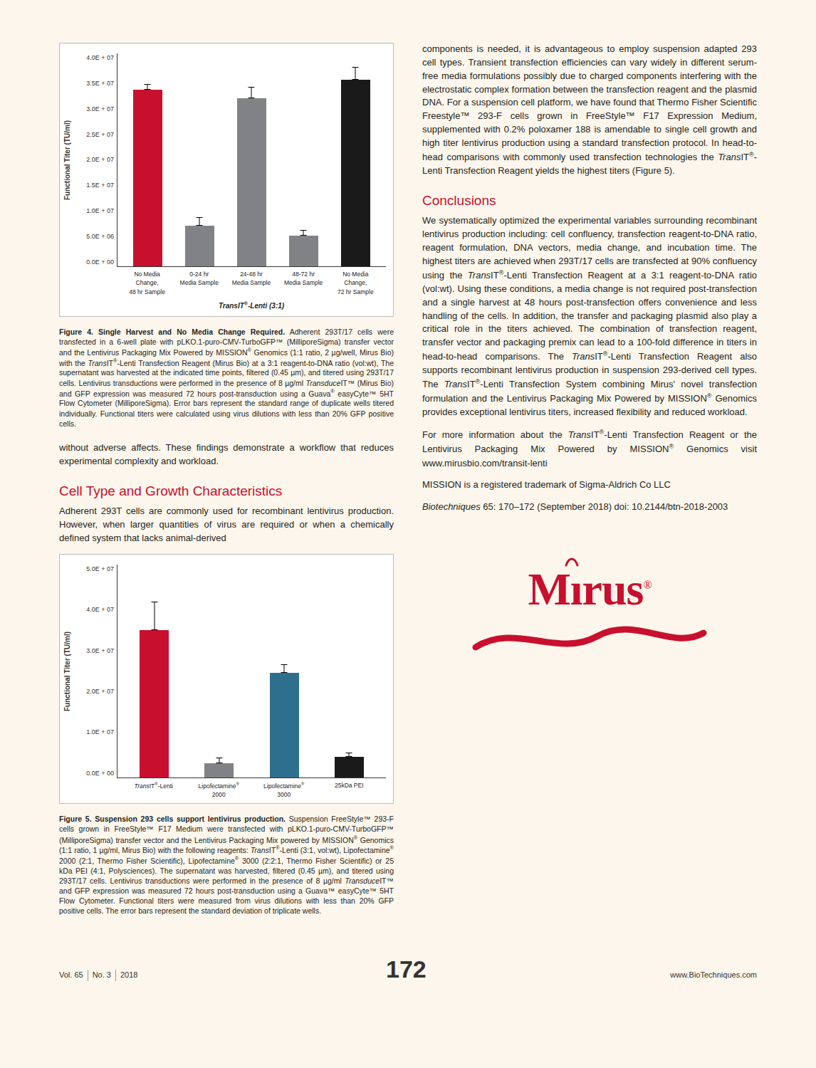Functional Titer (TU/ml)
4.0E + 07
3.5E + 07
3.0E + 07
2.5E + 07
2.0E + 07
1.5E + 07
1.0E + 07
5.0E + 06
0.0E + 00
No Media Change,
48 hr Sample
0-24 hr
Media Sample
24-48 hr
Media Sample
48-72 hr
Media Sample
No Media Change,
72 hr Sample
Trans IT®-Lenti (3:1)
Figure 4. Single Harvest and No Media Change Required. Adherent 293T/17 cells were transfected in a 6-well plate with pLKO.1-puro-CMV-TurboGFP™ (MilliporeSigma) transfer vector and the Lentivirus Packaging Mix Powered by MISSION® Genomics (1:1 ratio, 2 µg/well, Mirus Bio) with the Trans IT®-Lenti Transfection Reagent (Mirus Bio) at a 3:1 reagent-to-DNA ratio (vol:wt), The supernatant was harvested at the indicated time points, filtered (0.45 µm), and titered using 293T/17 cells. Lentivirus transductions were performed in the presence of 8 µg/ml Transduce IT™ (Mirus Bio) and GFP expression was measured 72 hours post-transduction using a Guava® easyCyte™ 5HT Flow Cytometer (MilliporeSigma). Error bars represent the standard range of duplicate wells titered individually. Functional titers were calculated using virus dilutions with less than 20% GFP positive cells.
without adverse affects. These findings demonstrate a workflow that reduces experimental complexity and workload.
Cell Type and Growth Characteristics
Adherent 293T cells are commonly used for recombinant lentivirus production. However, when larger quantities of virus are required or when a chemically defined system that lacks animal-derived
Functional Titer (TU/ml)
5.0E + 07
4.0E + 07
3.0E + 07
2.0E + 07
1.0E + 07
0.0E + 00
Trans IT®-Lenti
Lipofectamine®
2000
Lipofectamine®
3000
25kDa PEI
Figure 5. Suspension 293 cells support lentivirus production. Suspension FreeStyle™ 293-F cells grown in FreeStyle™ F17 Medium were transfected with pLKO.1-puro-CMV-TurboGFP™ (MilliporeSigma) transfer vector and the Lentivirus Packaging Mix powered by MISSION® Genomics (1:1 ratio, 1 µg/ml, Mirus Bio) with the following reagents: Trans IT®-Lenti (3:1, vol:wt), Lipofectamine® 2000 (2:1, Thermo Fisher Scientific), Lipofectamine® 3000 (2:2:1, Thermo Fisher Scientific) or 25 kDa PEI (4:1, Polysciences). The supernatant was harvested, filtered (0.45 µm), and titered using 293T/17 cells. Lentivirus transductions were performed in the presence of 8 µg/ml Transduce IT™ and GFP expression was measured 72 hours post-transduction using a Guava™ easyCyte™ 5HT Flow Cytometer. Functional titers were measured from virus dilutions with less than 20% GFP positive cells. The error bars represent the standard deviation of triplicate wells.
components is needed, it is advantageous to employ suspension adapted 293 cell types. Transient transfection efficiencies can vary widely in different serum-free media formulations possibly due to charged components interfering with the electrostatic complex formation between the transfection reagent and the plasmid DNA. For a suspension cell platform, we have found that Thermo Fisher Scientific Freestyle™ 293-F cells grown in FreeStyle™ F17 Expression Medium, supplemented with 0.2% poloxamer 188 is amendable to single cell growth and high titer lentivirus production using a standard transfection protocol. In head-to-head comparisons with commonly used transfection technologies the Trans IT®-Lenti Transfection Reagent yields the highest titers (Figure 5).
Conclusions
We systematically optimized the experimental variables surrounding recombinant lentivirus production including: cell confluency, transfection reagent-to-DNA ratio, reagent formulation, DNA vectors, media change, and incubation time. The highest titers are achieved when 293T/17 cells are transfected at 90% confluency using the Trans IT®-Lenti Transfection Reagent at a 3:1 reagent-to-DNA ratio (vol:wt). Using these conditions, a media change is not required post-transfection and a single harvest at 48 hours post-transfection offers convenience and less handling of the cells. In addition, the transfer and packaging plasmid also play a critical role in the titers achieved. The combination of transfection reagent, transfer vector and packaging premix can lead to a 100-fold difference in titers in head-to-head comparisons. The Trans IT®-Lenti Transfection Reagent also supports recombinant lentivirus production in suspension 293-derived cell types. The Trans IT®-Lenti Transfection System combining Mirus' novel transfection formulation and the Lentivirus Packaging Mix Powered by MISSION® Genomics provides exceptional lentivirus titers, increased flexibility and reduced workload.
For more information about the Trans IT®-Lenti Transfection Reagent or the Lentivirus Packaging Mix Powered by MISSION® Genomics visit www.mirusbio.com/transit-lenti
MISSION is a registered trademark of Sigma-Aldrich Co LLC
Biotechniques 65: 170–172 (September 2018) doi: 10.2144/btn-2018-2003
Mırus®
Vol. 65 No. 32018
172
www.BioTechniques.com